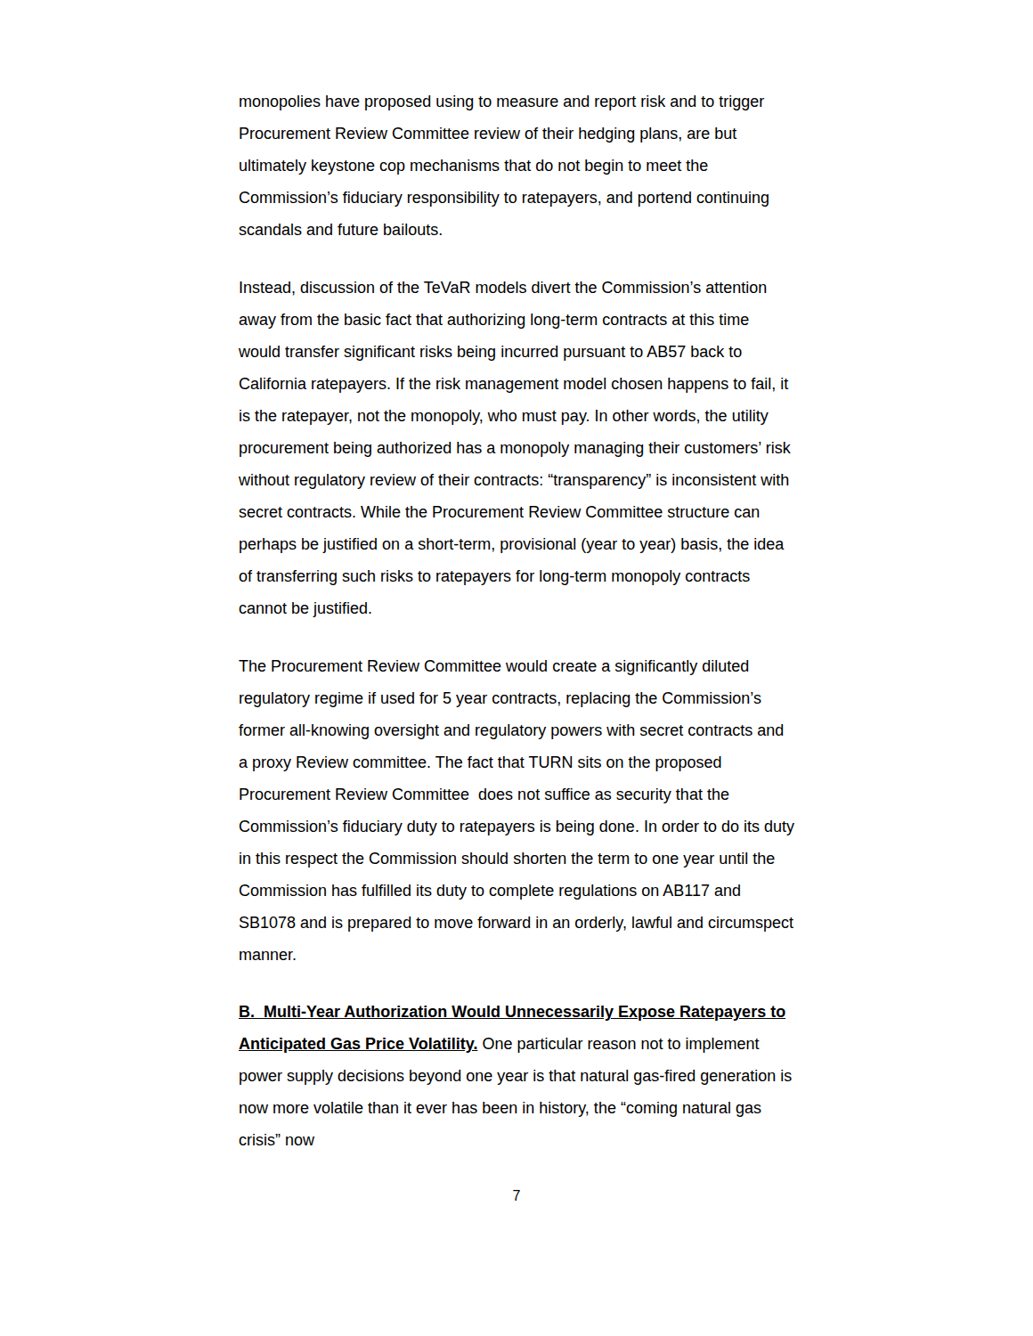monopolies have proposed using to measure and report risk and to trigger Procurement Review Committee review of their hedging plans, are but ultimately keystone cop mechanisms that do not begin to meet the Commission’s fiduciary responsibility to ratepayers, and portend continuing scandals and future bailouts.
Instead, discussion of the TeVaR models divert the Commission’s attention away from the basic fact that authorizing long-term contracts at this time would transfer significant risks being incurred pursuant to AB57 back to California ratepayers. If the risk management model chosen happens to fail, it is the ratepayer, not the monopoly, who must pay. In other words, the utility procurement being authorized has a monopoly managing their customers’ risk without regulatory review of their contracts: “transparency” is inconsistent with secret contracts. While the Procurement Review Committee structure can perhaps be justified on a short-term, provisional (year to year) basis, the idea of transferring such risks to ratepayers for long-term monopoly contracts cannot be justified.
The Procurement Review Committee would create a significantly diluted regulatory regime if used for 5 year contracts, replacing the Commission’s former all-knowing oversight and regulatory powers with secret contracts and a proxy Review committee. The fact that TURN sits on the proposed Procurement Review Committee does not suffice as security that the Commission’s fiduciary duty to ratepayers is being done. In order to do its duty in this respect the Commission should shorten the term to one year until the Commission has fulfilled its duty to complete regulations on AB117 and SB1078 and is prepared to move forward in an orderly, lawful and circumspect manner.
B. Multi-Year Authorization Would Unnecessarily Expose Ratepayers to Anticipated Gas Price Volatility. One particular reason not to implement power supply decisions beyond one year is that natural gas-fired generation is now more volatile than it ever has been in history, the “coming natural gas crisis” now
7